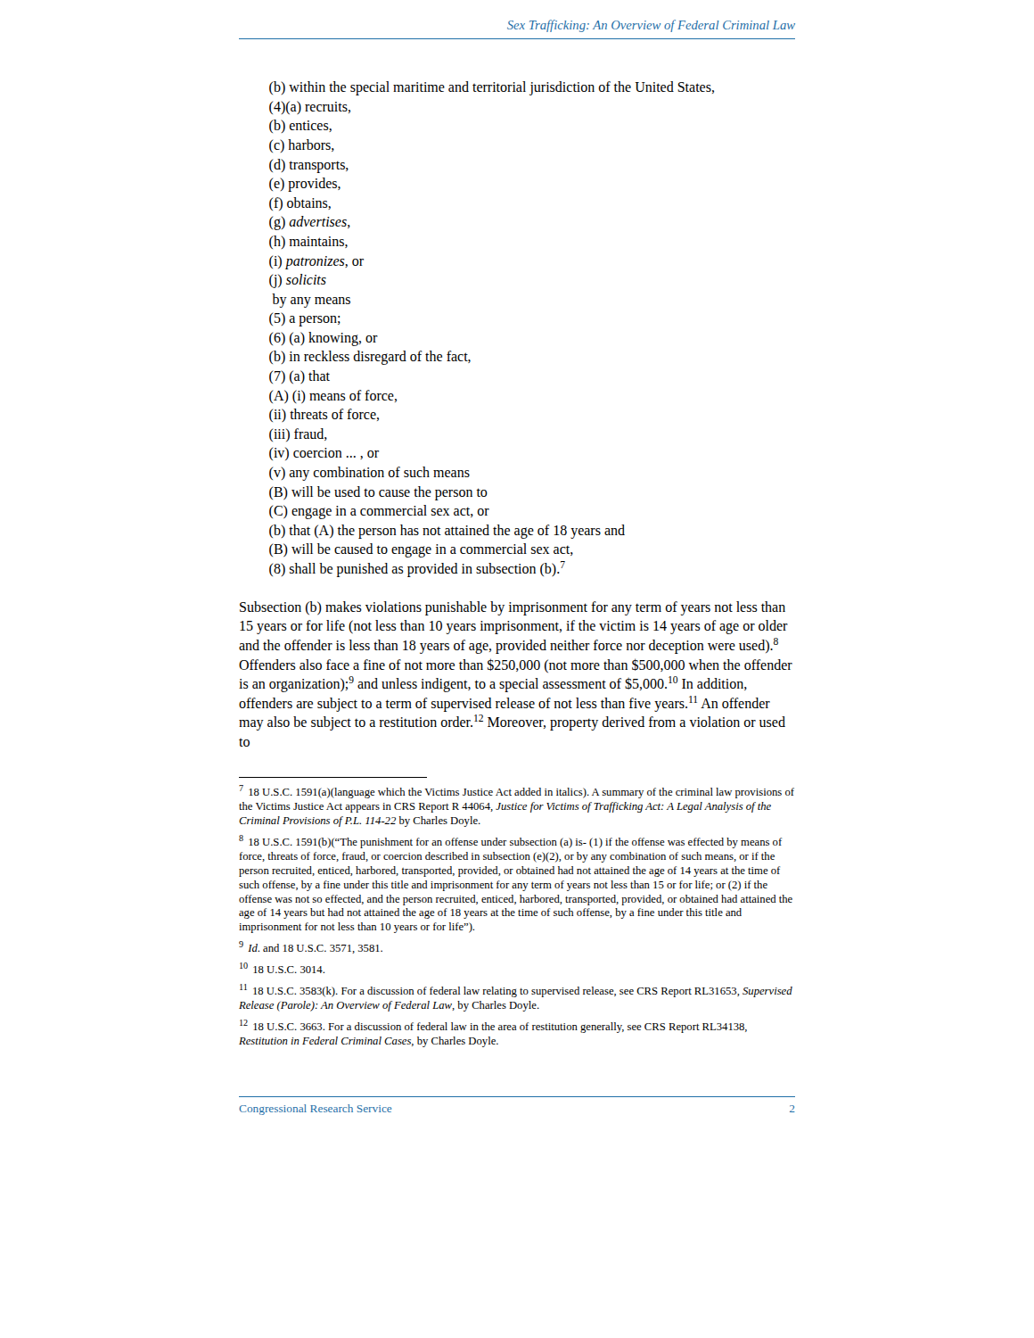Sex Trafficking: An Overview of Federal Criminal Law
(b) within the special maritime and territorial jurisdiction of the United States,
(4)(a) recruits,
(b) entices,
(c) harbors,
(d) transports,
(e) provides,
(f) obtains,
(g) advertises,
(h) maintains,
(i) patronizes, or
(j) solicits
by any means
(5) a person;
(6) (a) knowing, or
(b) in reckless disregard of the fact,
(7) (a) that
(A) (i) means of force,
(ii) threats of force,
(iii) fraud,
(iv) coercion ... , or
(v) any combination of such means
(B) will be used to cause the person to
(C) engage in a commercial sex act, or
(b) that (A) the person has not attained the age of 18 years and
(B) will be caused to engage in a commercial sex act,
(8) shall be punished as provided in subsection (b).7
Subsection (b) makes violations punishable by imprisonment for any term of years not less than 15 years or for life (not less than 10 years imprisonment, if the victim is 14 years of age or older and the offender is less than 18 years of age, provided neither force nor deception were used).8 Offenders also face a fine of not more than $250,000 (not more than $500,000 when the offender is an organization);9 and unless indigent, to a special assessment of $5,000.10 In addition, offenders are subject to a term of supervised release of not less than five years.11 An offender may also be subject to a restitution order.12 Moreover, property derived from a violation or used to
7 18 U.S.C. 1591(a)(language which the Victims Justice Act added in italics). A summary of the criminal law provisions of the Victims Justice Act appears in CRS Report R 44064, Justice for Victims of Trafficking Act: A Legal Analysis of the Criminal Provisions of P.L. 114-22 by Charles Doyle.
8 18 U.S.C. 1591(b)(“The punishment for an offense under subsection (a) is- (1) if the offense was effected by means of force, threats of force, fraud, or coercion described in subsection (e)(2), or by any combination of such means, or if the person recruited, enticed, harbored, transported, provided, or obtained had not attained the age of 14 years at the time of such offense, by a fine under this title and imprisonment for any term of years not less than 15 or for life; or (2) if the offense was not so effected, and the person recruited, enticed, harbored, transported, provided, or obtained had attained the age of 14 years but had not attained the age of 18 years at the time of such offense, by a fine under this title and imprisonment for not less than 10 years or for life”).
9 Id. and 18 U.S.C. 3571, 3581.
10 18 U.S.C. 3014.
11 18 U.S.C. 3583(k). For a discussion of federal law relating to supervised release, see CRS Report RL31653, Supervised Release (Parole): An Overview of Federal Law, by Charles Doyle.
12 18 U.S.C. 3663. For a discussion of federal law in the area of restitution generally, see CRS Report RL34138, Restitution in Federal Criminal Cases, by Charles Doyle.
Congressional Research Service 2